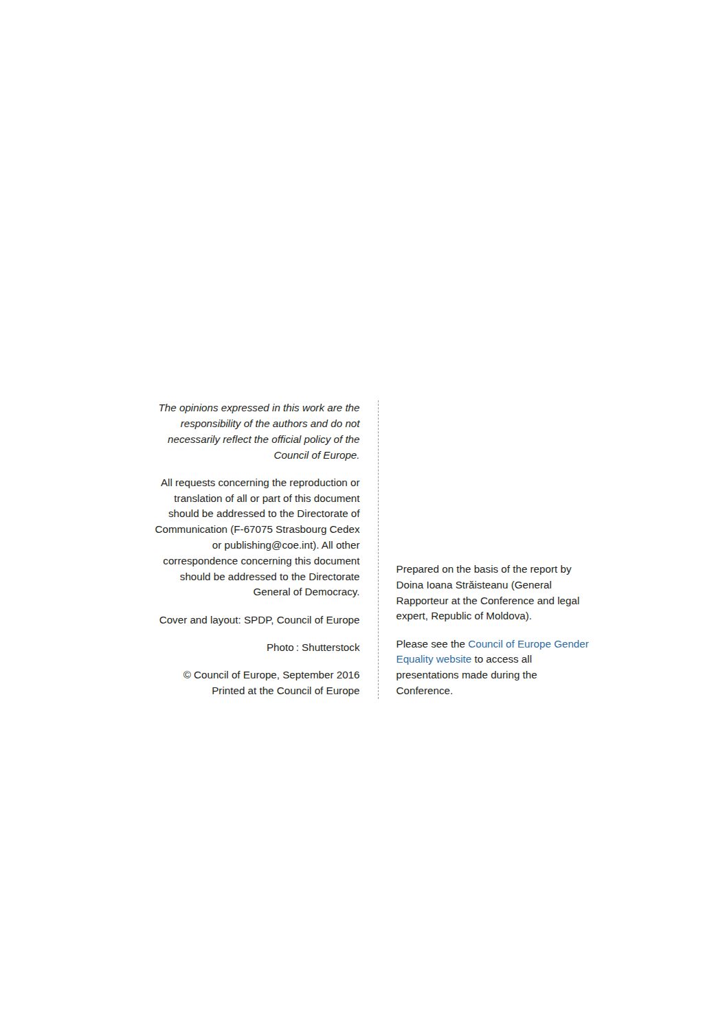The opinions expressed in this work are the responsibility of the authors and do not necessarily reflect the official policy of the Council of Europe.
All requests concerning the reproduction or translation of all or part of this document should be addressed to the Directorate of Communication (F-67075 Strasbourg Cedex or publishing@coe.int). All other correspondence concerning this document should be addressed to the Directorate General of Democracy.
Cover and layout: SPDP, Council of Europe
Photo : Shutterstock
© Council of Europe, September 2016
Printed at the Council of Europe
Prepared on the basis of the report by Doina Ioana Străisteanu (General Rapporteur at the Conference and legal expert, Republic of Moldova).
Please see the Council of Europe Gender Equality website to access all presentations made during the Conference.